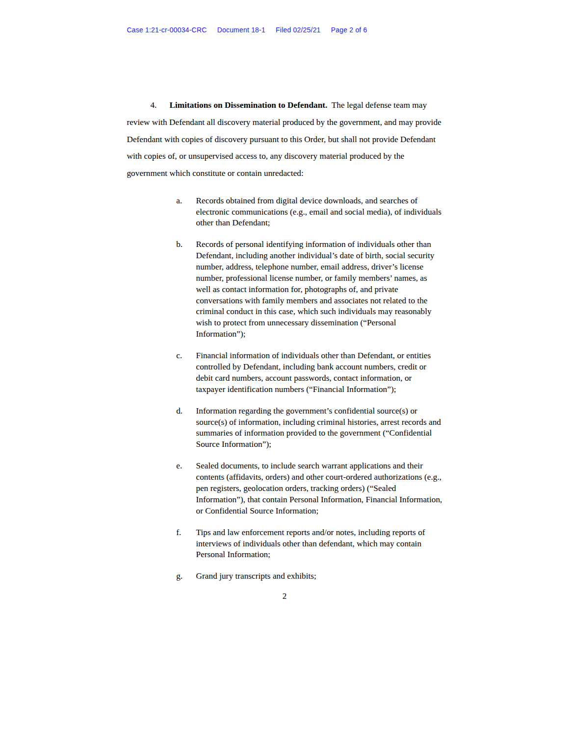Case 1:21-cr-00034-CRC Document 18-1 Filed 02/25/21 Page 2 of 6
4. Limitations on Dissemination to Defendant. The legal defense team may review with Defendant all discovery material produced by the government, and may provide Defendant with copies of discovery pursuant to this Order, but shall not provide Defendant with copies of, or unsupervised access to, any discovery material produced by the government which constitute or contain unredacted:
a. Records obtained from digital device downloads, and searches of electronic communications (e.g., email and social media), of individuals other than Defendant;
b. Records of personal identifying information of individuals other than Defendant, including another individual’s date of birth, social security number, address, telephone number, email address, driver’s license number, professional license number, or family members’ names, as well as contact information for, photographs of, and private conversations with family members and associates not related to the criminal conduct in this case, which such individuals may reasonably wish to protect from unnecessary dissemination (“Personal Information”);
c. Financial information of individuals other than Defendant, or entities controlled by Defendant, including bank account numbers, credit or debit card numbers, account passwords, contact information, or taxpayer identification numbers (“Financial Information”);
d. Information regarding the government’s confidential source(s) or source(s) of information, including criminal histories, arrest records and summaries of information provided to the government (“Confidential Source Information”);
e. Sealed documents, to include search warrant applications and their contents (affidavits, orders) and other court-ordered authorizations (e.g., pen registers, geolocation orders, tracking orders) (“Sealed Information”), that contain Personal Information, Financial Information, or Confidential Source Information;
f. Tips and law enforcement reports and/or notes, including reports of interviews of individuals other than defendant, which may contain Personal Information;
g. Grand jury transcripts and exhibits;
2